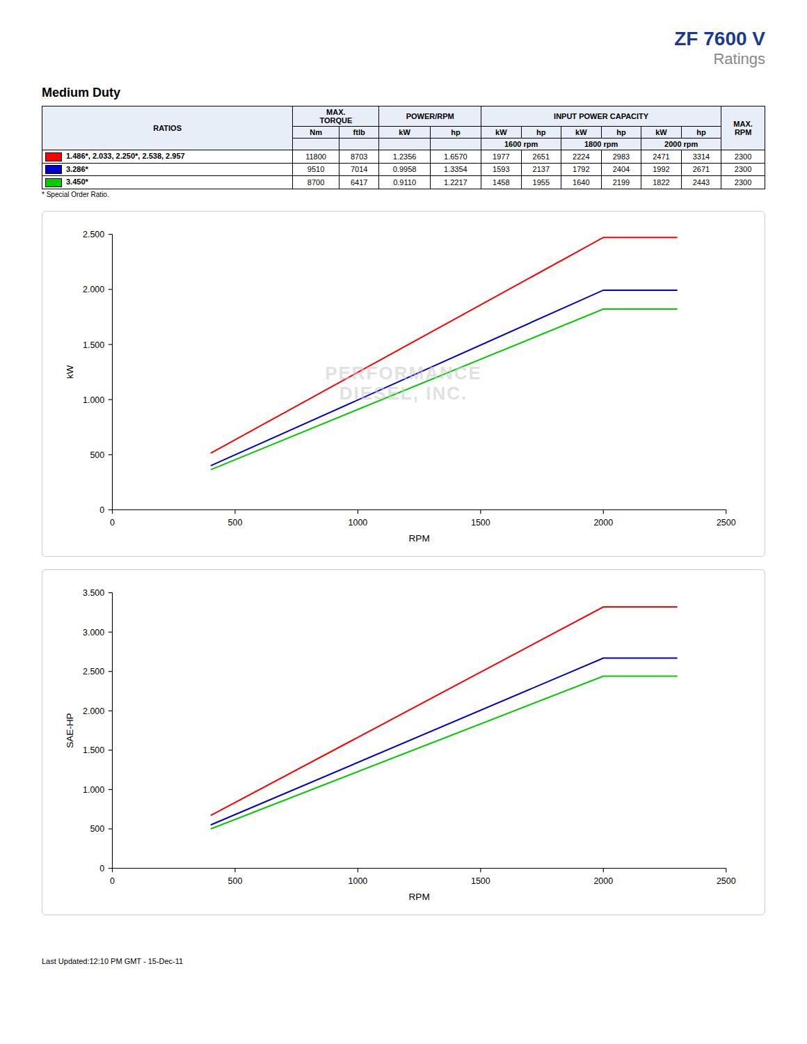ZF 7600 V
Ratings
Medium Duty
| RATIOS | MAX. TORQUE | POWER/RPM | INPUT POWER CAPACITY | MAX. RPM |
| --- | --- | --- | --- | --- |
| Nm | ftlb | kW | hp | kW | hp | kW | hp | kW | hp |
| | | | | 1600 rpm | 1800 rpm | 2000 rpm |
| 1.486*, 2.033, 2.250*, 2.538, 2.957 | 11800 | 8703 | 1.2356 | 1.6570 | 1977 | 2651 | 2224 | 2983 | 2471 | 3314 | 2300 |
| 3.286* | 9510 | 7014 | 0.9958 | 1.3354 | 1593 | 2137 | 1792 | 2404 | 1992 | 2671 | 2300 |
| 3.450* | 8700 | 6417 | 0.9110 | 1.2217 | 1458 | 1955 | 1640 | 2199 | 1822 | 2443 | 2300 |
* Special Order Ratio.
PERFORMANCE
DIESEL, INC.
0 500 1.000 1.500 2.000 2.500 0 500 1000 1500 2000 2500 RPM kW
0 500 1.000 1.500 2.000 2.500 3.000 3.500 0 500 1000 1500 2000 2500 RPM SAE-HP
Last Updated:12:10 PM GMT - 15-Dec-11